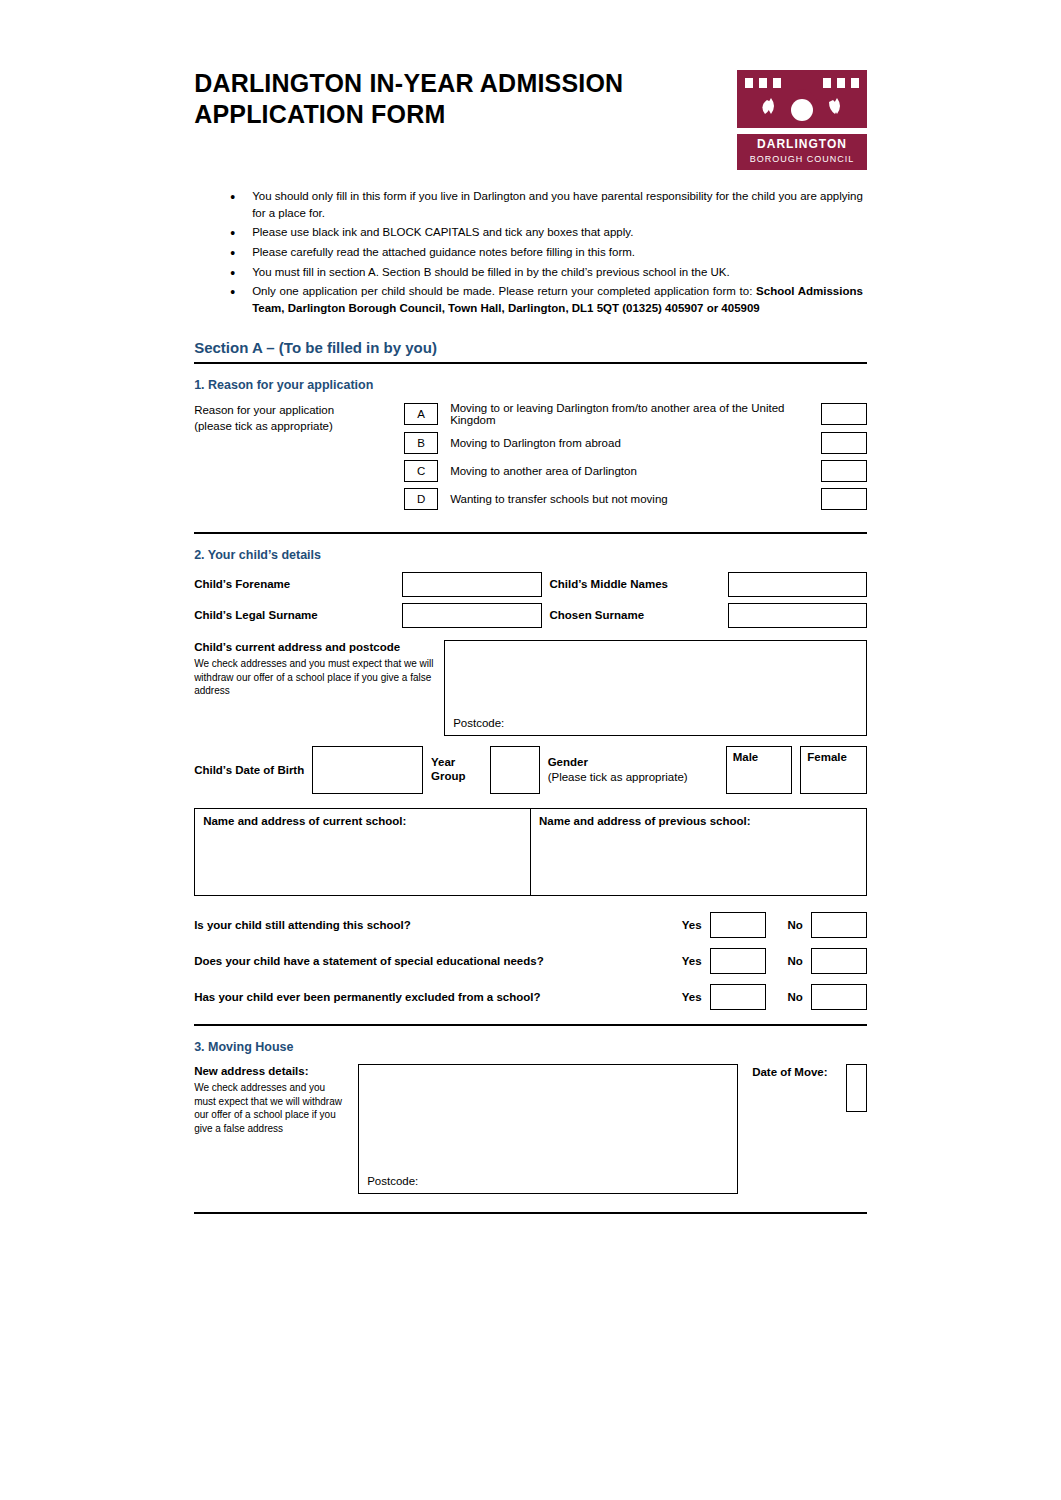DARLINGTON IN-YEAR ADMISSION APPLICATION FORM
DARLINGTON BOROUGH COUNCIL
You should only fill in this form if you live in Darlington and you have parental responsibility for the child you are applying for a place for.
Please use black ink and BLOCK CAPITALS and tick any boxes that apply.
Please carefully read the attached guidance notes before filling in this form.
You must fill in section A. Section B should be filled in by the child’s previous school in the UK.
Only one application per child should be made. Please return your completed application form to: School Admissions Team, Darlington Borough Council, Town Hall, Darlington, DL1 5QT (01325) 405907 or 405909
Section A – (To be filled in by you)
1. Reason for your application
Reason for your application
(please tick as appropriate)
A
Moving to or leaving Darlington from/to another area of the United Kingdom
B
Moving to Darlington from abroad
C
Moving to another area of Darlington
D
Wanting to transfer schools but not moving
2. Your child’s details
Child’s Forename
Child’s Middle Names
Child’s Legal Surname
Chosen Surname
Child’s current address and postcode We check addresses and you must expect that we will withdraw our offer of a school place if you give a false address
Postcode:
Child’s Date of Birth
Year
Group
Gender (Please tick as appropriate)
Male
Female
Name and address of current school:
Name and address of previous school:
Is your child still attending this school?
Yes
No
Does your child have a statement of special educational needs?
Yes
No
Has your child ever been permanently excluded from a school?
Yes
No
3. Moving House
New address details: We check addresses and you must expect that we will withdraw our offer of a school place if you give a false address
Postcode:
Date of Move: